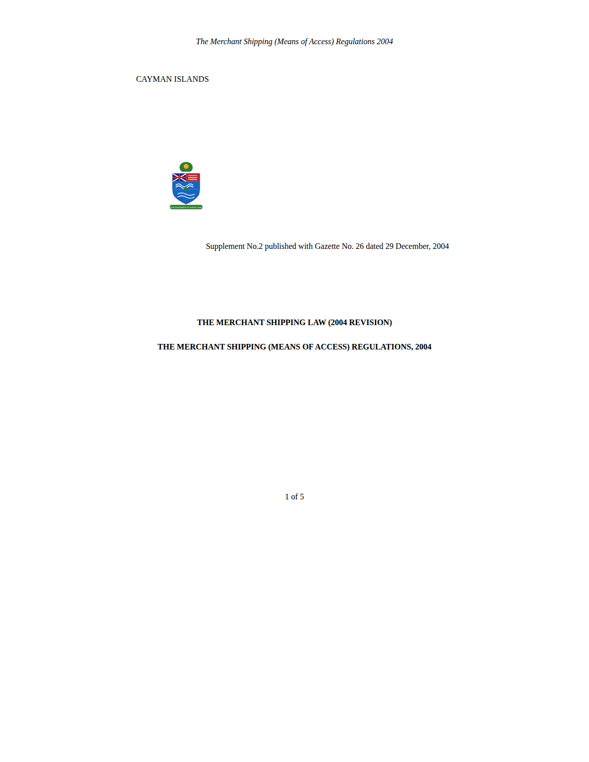The Merchant Shipping (Means of Access) Regulations 2004
CAYMAN ISLANDS
HE HATH FOUNDED IT UPON THE SEAS
Supplement No.2 published with Gazette No. 26 dated 29 December, 2004
THE MERCHANT SHIPPING LAW (2004 REVISION)
THE MERCHANT SHIPPING (MEANS OF ACCESS) REGULATIONS, 2004
1 of 5